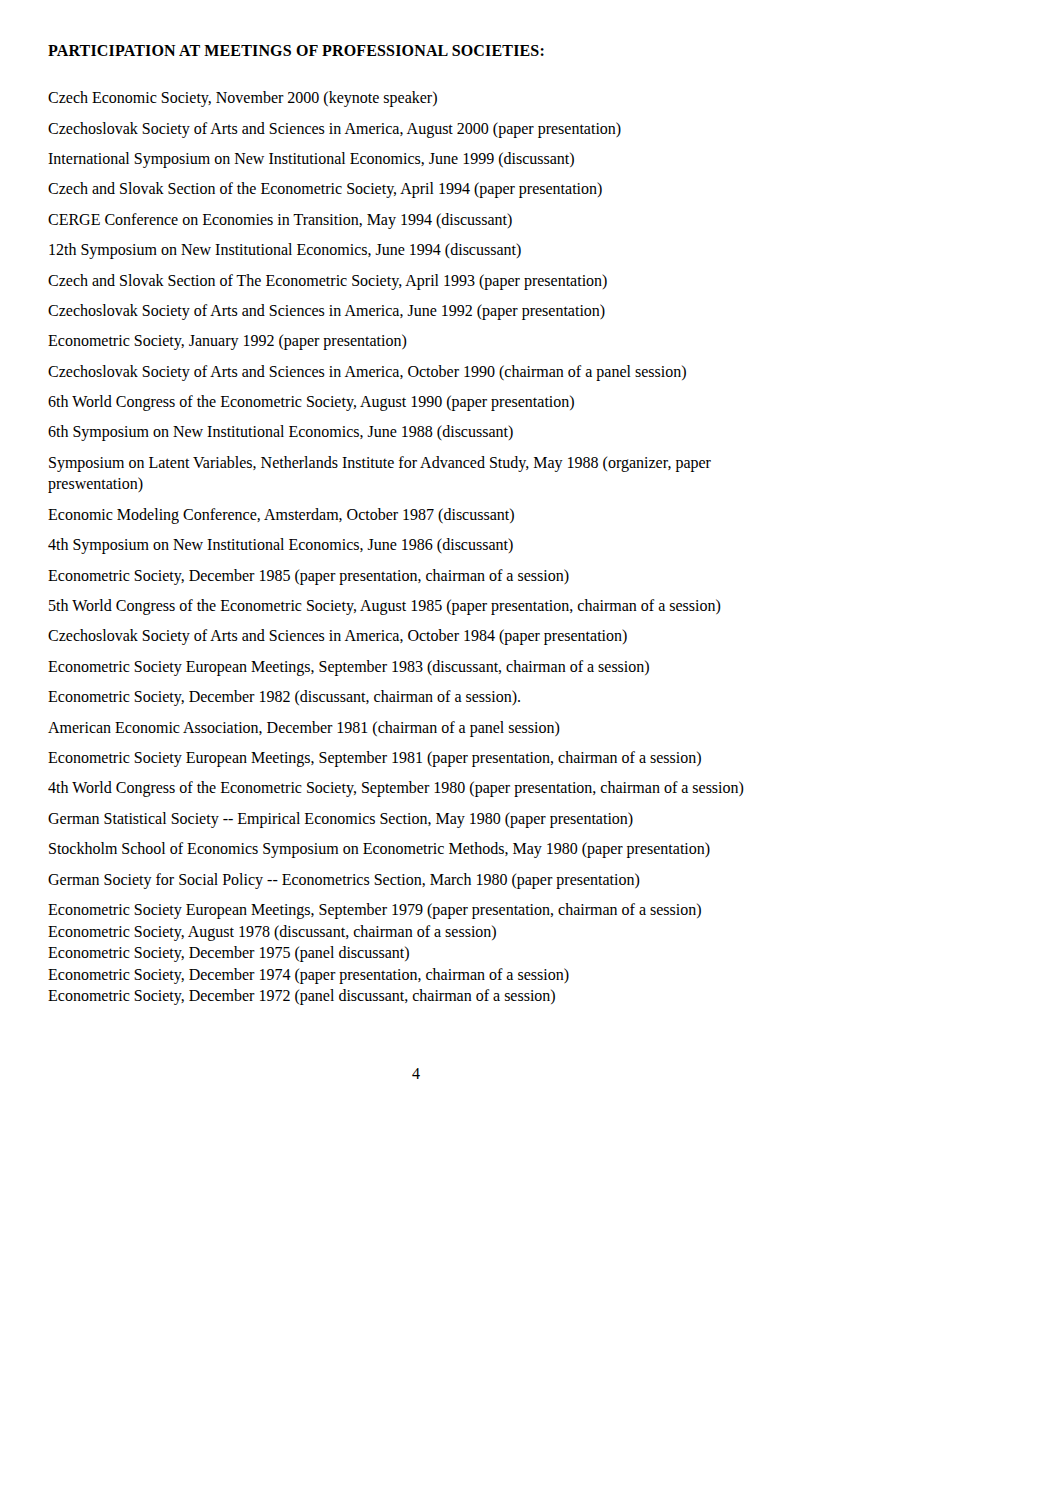PARTICIPATION AT MEETINGS OF PROFESSIONAL SOCIETIES:
Czech Economic Society, November 2000 (keynote speaker)
Czechoslovak Society of Arts and Sciences in America, August 2000 (paper presentation)
International Symposium on New Institutional Economics, June 1999 (discussant)
Czech and Slovak Section of the Econometric Society, April 1994 (paper presentation)
CERGE Conference on Economies in Transition, May 1994 (discussant)
12th Symposium on New Institutional Economics, June 1994 (discussant)
Czech and Slovak Section of The Econometric Society, April 1993 (paper presentation)
Czechoslovak Society of Arts and Sciences in America, June 1992 (paper presentation)
Econometric Society, January 1992 (paper presentation)
Czechoslovak Society of Arts and Sciences in America, October 1990 (chairman of a panel session)
6th World Congress of the Econometric Society, August 1990 (paper presentation)
6th Symposium on New Institutional Economics, June 1988 (discussant)
Symposium on Latent Variables, Netherlands Institute for Advanced Study, May 1988 (organizer, paper preswentation)
Economic Modeling Conference, Amsterdam, October 1987 (discussant)
4th Symposium on New Institutional Economics, June 1986 (discussant)
Econometric Society, December 1985 (paper presentation, chairman of a session)
5th World Congress of the Econometric Society, August 1985 (paper presentation, chairman of a session)
Czechoslovak Society of Arts and Sciences in America, October 1984 (paper presentation)
Econometric Society European Meetings, September 1983 (discussant, chairman of a session)
Econometric Society, December 1982 (discussant, chairman of a session).
American Economic Association, December 1981 (chairman of a panel session)
Econometric Society European Meetings, September 1981 (paper presentation, chairman of a session)
4th World Congress of the Econometric Society, September 1980 (paper presentation, chairman of a session)
German Statistical Society -- Empirical Economics Section, May 1980 (paper presentation)
Stockholm School of Economics Symposium on Econometric Methods, May 1980 (paper presentation)
German Society for Social Policy -- Econometrics Section, March 1980 (paper presentation)
Econometric Society European Meetings, September 1979 (paper presentation, chairman of a session)
Econometric Society, August 1978 (discussant, chairman of a session)
Econometric Society, December 1975 (panel discussant)
Econometric Society, December 1974 (paper presentation, chairman of a session)
Econometric Society, December 1972 (panel discussant, chairman of a session)
4